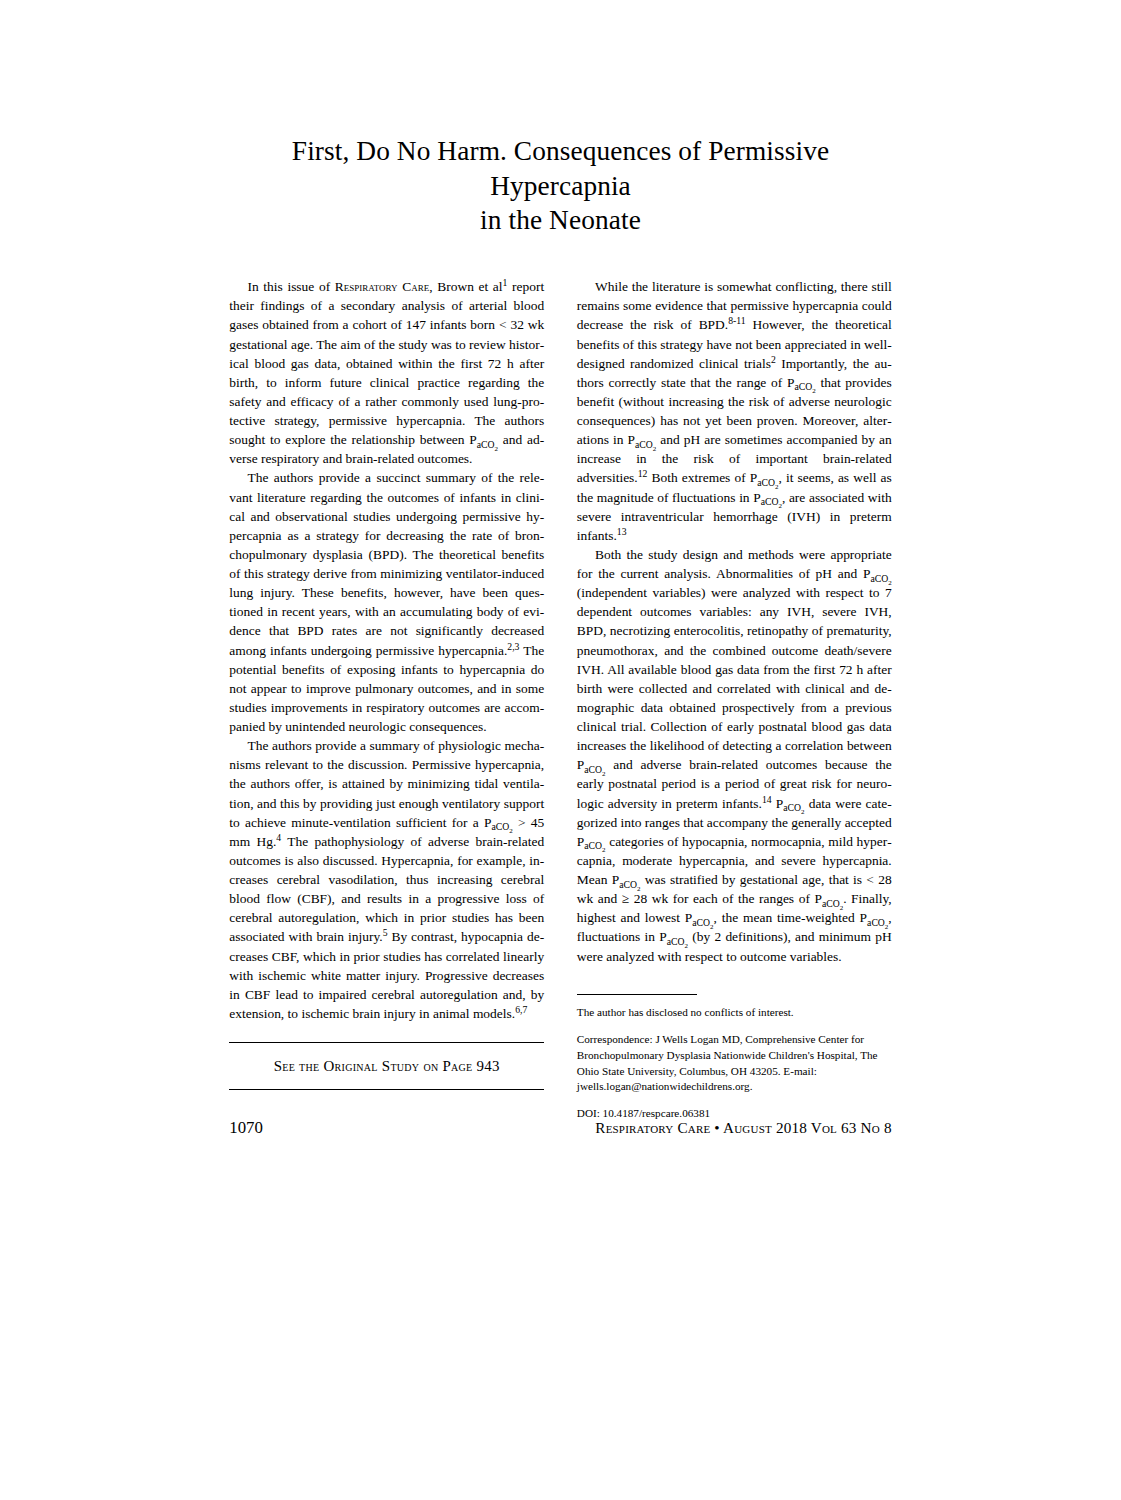First, Do No Harm. Consequences of Permissive Hypercapnia
in the Neonate
In this issue of Respiratory Care, Brown et al1 report their findings of a secondary analysis of arterial blood gases obtained from a cohort of 147 infants born < 32 wk gestational age. The aim of the study was to review historical blood gas data, obtained within the first 72 h after birth, to inform future clinical practice regarding the safety and efficacy of a rather commonly used lung-protective strategy, permissive hypercapnia. The authors sought to explore the relationship between PaCO2 and adverse respiratory and brain-related outcomes.
The authors provide a succinct summary of the relevant literature regarding the outcomes of infants in clinical and observational studies undergoing permissive hypercapnia as a strategy for decreasing the rate of bronchopulmonary dysplasia (BPD). The theoretical benefits of this strategy derive from minimizing ventilator-induced lung injury. These benefits, however, have been questioned in recent years, with an accumulating body of evidence that BPD rates are not significantly decreased among infants undergoing permissive hypercapnia.2,3 The potential benefits of exposing infants to hypercapnia do not appear to improve pulmonary outcomes, and in some studies improvements in respiratory outcomes are accompanied by unintended neurologic consequences.
The authors provide a summary of physiologic mechanisms relevant to the discussion. Permissive hypercapnia, the authors offer, is attained by minimizing tidal ventilation, and this by providing just enough ventilatory support to achieve minute-ventilation sufficient for a PaCO2 > 45 mm Hg.4 The pathophysiology of adverse brain-related outcomes is also discussed. Hypercapnia, for example, increases cerebral vasodilation, thus increasing cerebral blood flow (CBF), and results in a progressive loss of cerebral autoregulation, which in prior studies has been associated with brain injury.5 By contrast, hypocapnia decreases CBF, which in prior studies has correlated linearly with ischemic white matter injury. Progressive decreases in CBF lead to impaired cerebral autoregulation and, by extension, to ischemic brain injury in animal models.6,7
See the Original Study on Page 943
While the literature is somewhat conflicting, there still remains some evidence that permissive hypercapnia could decrease the risk of BPD.8-11 However, the theoretical benefits of this strategy have not been appreciated in well-designed randomized clinical trials2 Importantly, the authors correctly state that the range of PaCO2 that provides benefit (without increasing the risk of adverse neurologic consequences) has not yet been proven. Moreover, alterations in PaCO2 and pH are sometimes accompanied by an increase in the risk of important brain-related adversities.12 Both extremes of PaCO2, it seems, as well as the magnitude of fluctuations in PaCO2, are associated with severe intraventricular hemorrhage (IVH) in preterm infants.13
Both the study design and methods were appropriate for the current analysis. Abnormalities of pH and PaCO2 (independent variables) were analyzed with respect to 7 dependent outcomes variables: any IVH, severe IVH, BPD, necrotizing enterocolitis, retinopathy of prematurity, pneumothorax, and the combined outcome death/severe IVH. All available blood gas data from the first 72 h after birth were collected and correlated with clinical and demographic data obtained prospectively from a previous clinical trial. Collection of early postnatal blood gas data increases the likelihood of detecting a correlation between PaCO2 and adverse brain-related outcomes because the early postnatal period is a period of great risk for neurologic adversity in preterm infants.14 PaCO2 data were categorized into ranges that accompany the generally accepted PaCO2 categories of hypocapnia, normocapnia, mild hypercapnia, moderate hypercapnia, and severe hypercapnia. Mean PaCO2 was stratified by gestational age, that is < 28 wk and ≥ 28 wk for each of the ranges of PaCO2. Finally, highest and lowest PaCO2, the mean time-weighted PaCO2, fluctuations in PaCO2 (by 2 definitions), and minimum pH were analyzed with respect to outcome variables.
The author has disclosed no conflicts of interest.
Correspondence: J Wells Logan MD, Comprehensive Center for Bronchopulmonary Dysplasia Nationwide Children's Hospital, The Ohio State University, Columbus, OH 43205. E-mail: jwells.logan@nationwidechildrens.org.
DOI: 10.4187/respcare.06381
1070 Respiratory Care • August 2018 Vol 63 No 8